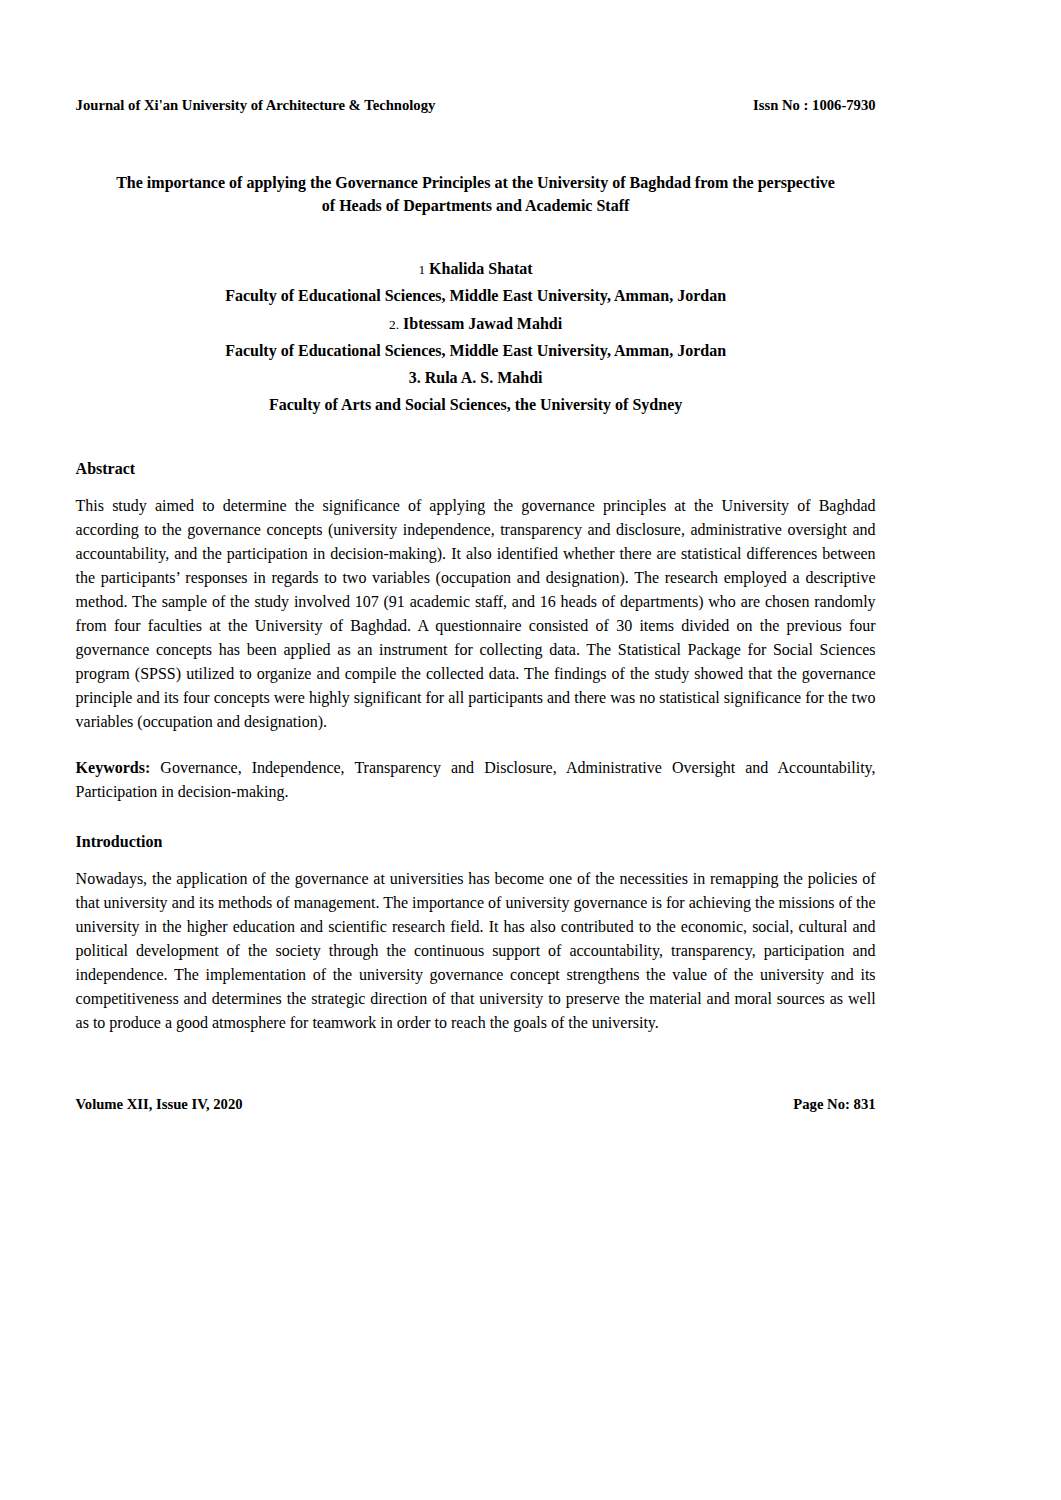Journal of Xi'an University of Architecture & Technology Issn No : 1006-7930
The importance of applying the Governance Principles at the University of Baghdad from the perspective of Heads of Departments and Academic Staff
1 Khalida Shatat
Faculty of Educational Sciences, Middle East University, Amman, Jordan
2. Ibtessam Jawad Mahdi
Faculty of Educational Sciences, Middle East University, Amman, Jordan
3. Rula A. S. Mahdi
Faculty of Arts and Social Sciences, the University of Sydney
Abstract
This study aimed to determine the significance of applying the governance principles at the University of Baghdad according to the governance concepts (university independence, transparency and disclosure, administrative oversight and accountability, and the participation in decision-making). It also identified whether there are statistical differences between the participants’ responses in regards to two variables (occupation and designation). The research employed a descriptive method. The sample of the study involved 107 (91 academic staff, and 16 heads of departments) who are chosen randomly from four faculties at the University of Baghdad. A questionnaire consisted of 30 items divided on the previous four governance concepts has been applied as an instrument for collecting data. The Statistical Package for Social Sciences program (SPSS) utilized to organize and compile the collected data. The findings of the study showed that the governance principle and its four concepts were highly significant for all participants and there was no statistical significance for the two variables (occupation and designation).
Keywords: Governance, Independence, Transparency and Disclosure, Administrative Oversight and Accountability, Participation in decision-making.
Introduction
Nowadays, the application of the governance at universities has become one of the necessities in remapping the policies of that university and its methods of management. The importance of university governance is for achieving the missions of the university in the higher education and scientific research field. It has also contributed to the economic, social, cultural and political development of the society through the continuous support of accountability, transparency, participation and independence. The implementation of the university governance concept strengthens the value of the university and its competitiveness and determines the strategic direction of that university to preserve the material and moral sources as well as to produce a good atmosphere for teamwork in order to reach the goals of the university.
Volume XII, Issue IV, 2020 Page No: 831